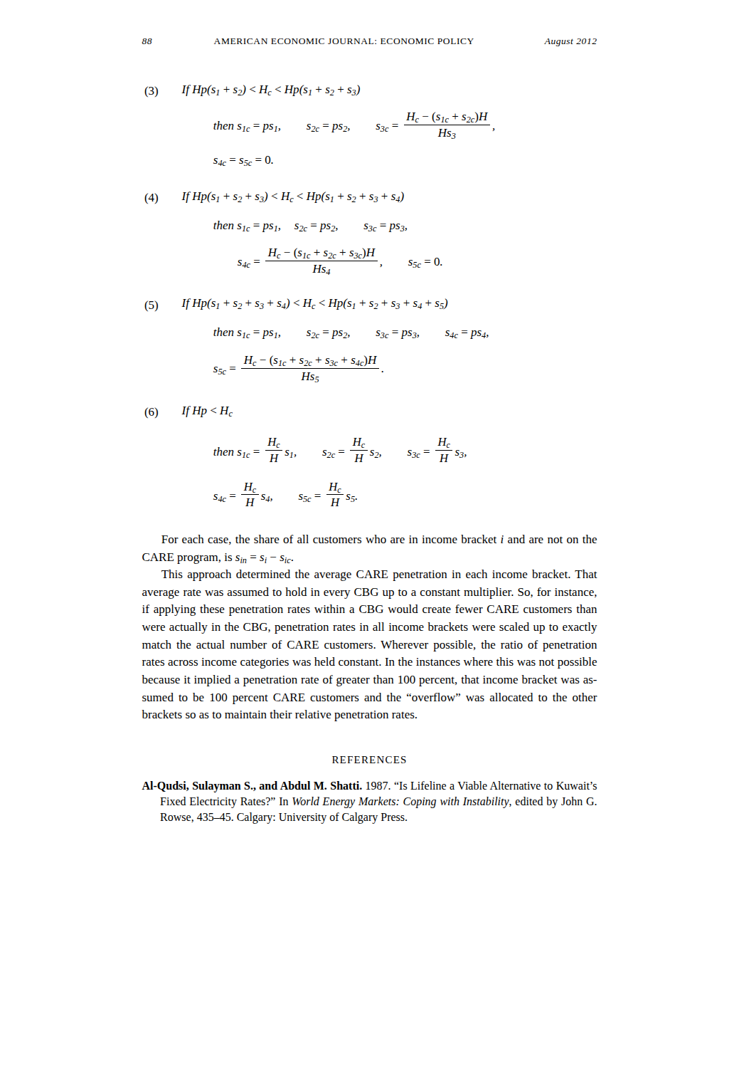88 American Economic Journal: Economic Policy August 2012
(3)
If Hp(s1 + s2) < Hc < Hp(s1 + s2 + s3)
then s1c = ps1, s2c = ps2, s3c = Hc − (s1c + s2c) H Hs3,
s4c = s5c = 0.
(4)
If Hp(s1 + s2 + s3) < Hc < Hp(s1 + s2 + s3 + s4)
then s1c = ps1, s2c = ps2, s3c = ps3,
s4c = Hc − (s1c + s2c + s3c) H Hs4, s5c = 0.
(5)
If Hp(s1 + s2 + s3 + s4) < Hc < Hp(s1 + s2 + s3 + s4 + s5)
then s1c = ps1, s2c = ps2, s3c = ps3, s4c = ps4,
s5c = Hc − (s1c + s2c + s3c + s4c) H Hs5.
(6)
If Hp < Hc
then s1c = Hc H s1, s2c = Hc H s2, s3c = Hc H s3,
s4c = Hc H s4, s5c = Hc H s5.
For each case, the share of all customers who are in income bracket i and are not on the CARE program, is sin = si − sic.
This approach determined the average CARE penetration in each income bracket. That average rate was assumed to hold in every CBG up to a constant multiplier. So, for instance, if applying these penetration rates within a CBG would create fewer CARE customers than were actually in the CBG, penetration rates in all income brackets were scaled up to exactly match the actual number of CARE customers. Wherever possible, the ratio of penetration rates across income categories was held constant. In the instances where this was not possible because it implied a penetration rate of greater than 100 percent, that income bracket was assumed to be 100 percent CARE customers and the “overflow” was allocated to the other brackets so as to maintain their relative penetration rates.
References
Al-Qudsi, Sulayman S., and Abdul M. Shatti. 1987. “Is Lifeline a Viable Alternative to Kuwait’s Fixed Electricity Rates?” In World Energy Markets: Coping with Instability, edited by John G. Rowse, 435–45. Calgary: University of Calgary Press.